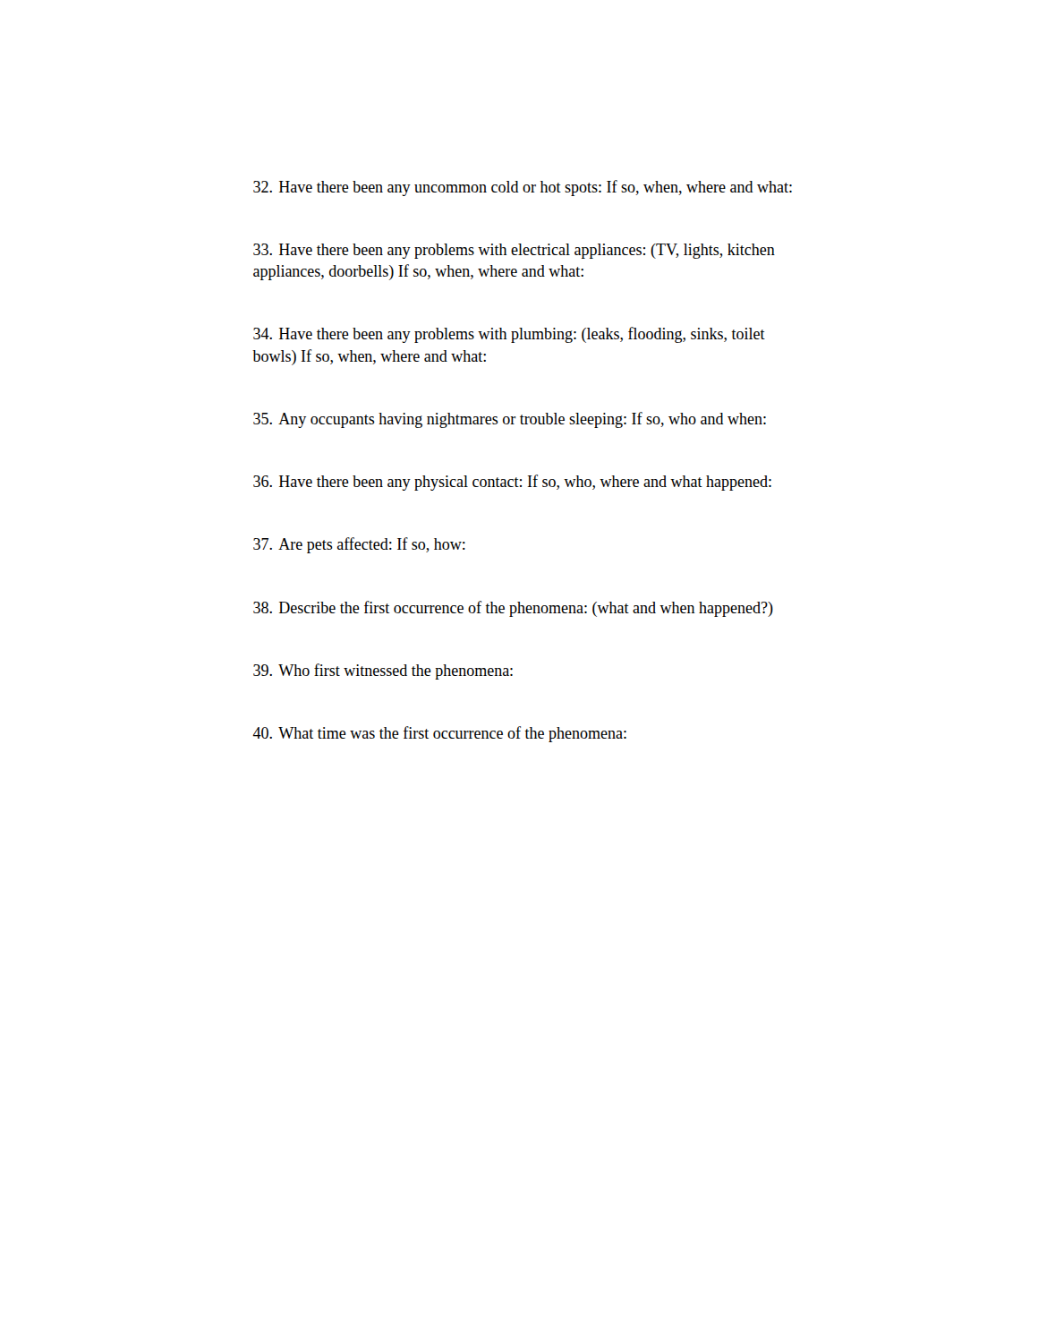32. Have there been any uncommon cold or hot spots: If so, when, where and what:
33. Have there been any problems with electrical appliances: (TV, lights, kitchen appliances, doorbells) If so, when, where and what:
34. Have there been any problems with plumbing: (leaks, flooding, sinks, toilet bowls) If so, when, where and what:
35. Any occupants having nightmares or trouble sleeping: If so, who and when:
36. Have there been any physical contact: If so, who, where and what happened:
37. Are pets affected: If so, how:
38. Describe the first occurrence of the phenomena: (what and when happened?)
39. Who first witnessed the phenomena:
40. What time was the first occurrence of the phenomena: